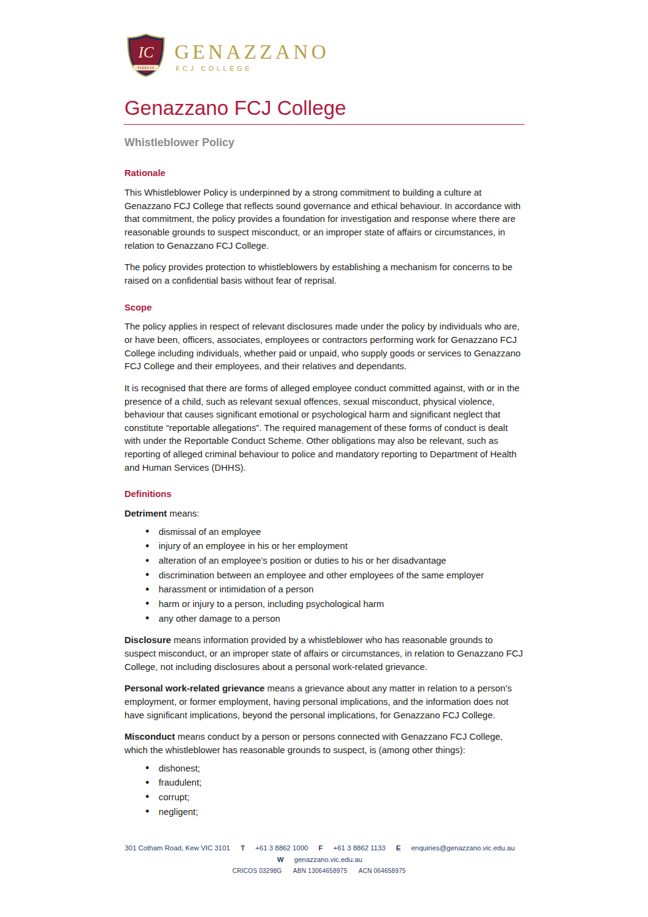IC FIDELIS
GENAZZANO
FCJ COLLEGE
Genazzano FCJ College
Whistleblower Policy
Rationale
This Whistleblower Policy is underpinned by a strong commitment to building a culture at Genazzano FCJ College that reflects sound governance and ethical behaviour. In accordance with that commitment, the policy provides a foundation for investigation and response where there are reasonable grounds to suspect misconduct, or an improper state of affairs or circumstances, in relation to Genazzano FCJ College.
The policy provides protection to whistleblowers by establishing a mechanism for concerns to be raised on a confidential basis without fear of reprisal.
Scope
The policy applies in respect of relevant disclosures made under the policy by individuals who are, or have been, officers, associates, employees or contractors performing work for Genazzano FCJ College including individuals, whether paid or unpaid, who supply goods or services to Genazzano FCJ College and their employees, and their relatives and dependants.
It is recognised that there are forms of alleged employee conduct committed against, with or in the presence of a child, such as relevant sexual offences, sexual misconduct, physical violence, behaviour that causes significant emotional or psychological harm and significant neglect that constitute “reportable allegations”. The required management of these forms of conduct is dealt with under the Reportable Conduct Scheme. Other obligations may also be relevant, such as reporting of alleged criminal behaviour to police and mandatory reporting to Department of Health and Human Services (DHHS).
Definitions
Detriment means:
dismissal of an employee
injury of an employee in his or her employment
alteration of an employee’s position or duties to his or her disadvantage
discrimination between an employee and other employees of the same employer
harassment or intimidation of a person
harm or injury to a person, including psychological harm
any other damage to a person
Disclosure means information provided by a whistleblower who has reasonable grounds to suspect misconduct, or an improper state of affairs or circumstances, in relation to Genazzano FCJ College, not including disclosures about a personal work-related grievance.
Personal work-related grievance means a grievance about any matter in relation to a person’s employment, or former employment, having personal implications, and the information does not have significant implications, beyond the personal implications, for Genazzano FCJ College.
Misconduct means conduct by a person or persons connected with Genazzano FCJ College, which the whistleblower has reasonable grounds to suspect, is (among other things):
dishonest;
fraudulent;
corrupt;
negligent;
301 Cotham Road, Kew VIC 3101 T +61 3 8862 1000 F +61 3 8862 1133 E enquiries@genazzano.vic.edu.au W genazzano.vic.edu.au
CRICOS 03298G ABN 13064658975 ACN 064658975